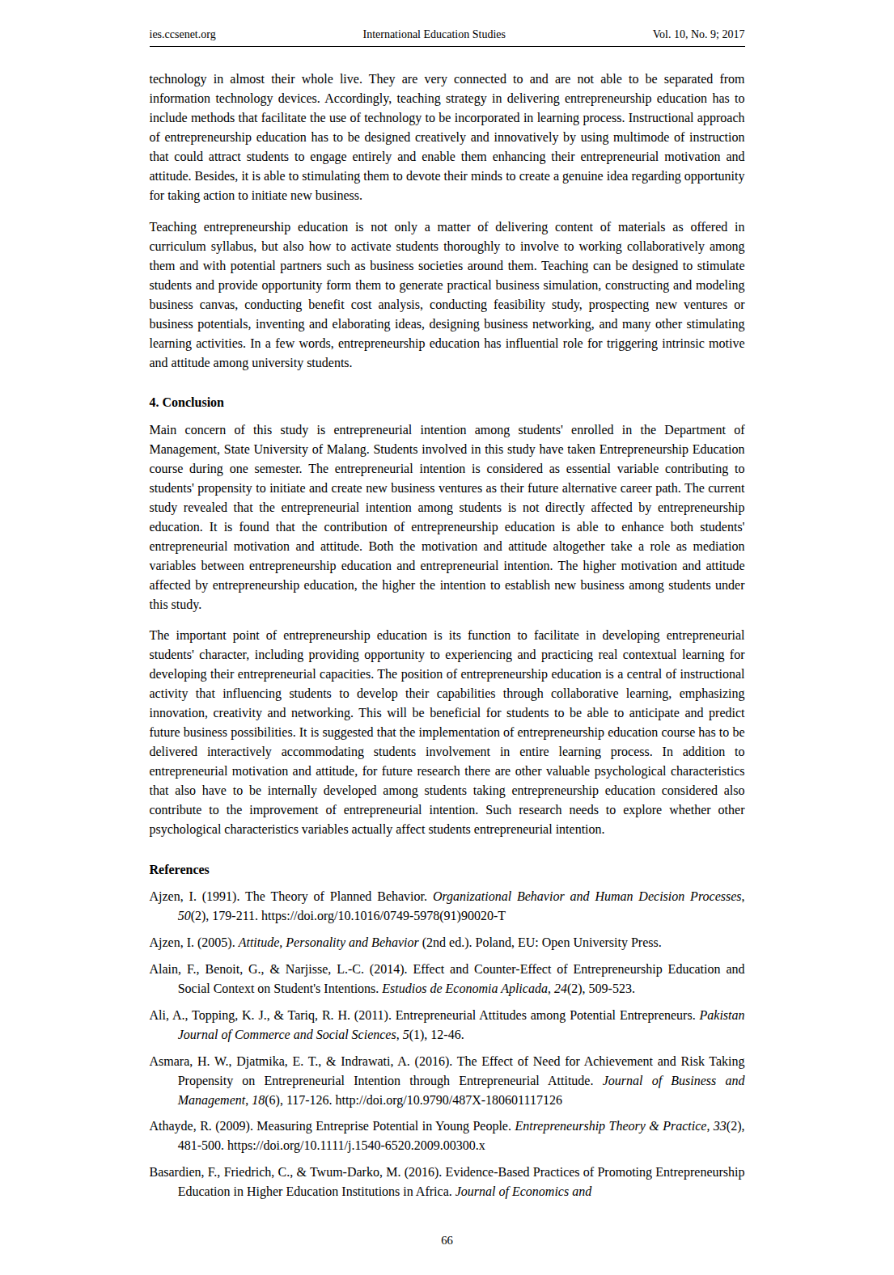ies.ccsenet.org International Education Studies Vol. 10, No. 9; 2017
technology in almost their whole live. They are very connected to and are not able to be separated from information technology devices. Accordingly, teaching strategy in delivering entrepreneurship education has to include methods that facilitate the use of technology to be incorporated in learning process. Instructional approach of entrepreneurship education has to be designed creatively and innovatively by using multimode of instruction that could attract students to engage entirely and enable them enhancing their entrepreneurial motivation and attitude. Besides, it is able to stimulating them to devote their minds to create a genuine idea regarding opportunity for taking action to initiate new business.
Teaching entrepreneurship education is not only a matter of delivering content of materials as offered in curriculum syllabus, but also how to activate students thoroughly to involve to working collaboratively among them and with potential partners such as business societies around them. Teaching can be designed to stimulate students and provide opportunity form them to generate practical business simulation, constructing and modeling business canvas, conducting benefit cost analysis, conducting feasibility study, prospecting new ventures or business potentials, inventing and elaborating ideas, designing business networking, and many other stimulating learning activities. In a few words, entrepreneurship education has influential role for triggering intrinsic motive and attitude among university students.
4. Conclusion
Main concern of this study is entrepreneurial intention among students' enrolled in the Department of Management, State University of Malang. Students involved in this study have taken Entrepreneurship Education course during one semester. The entrepreneurial intention is considered as essential variable contributing to students' propensity to initiate and create new business ventures as their future alternative career path. The current study revealed that the entrepreneurial intention among students is not directly affected by entrepreneurship education. It is found that the contribution of entrepreneurship education is able to enhance both students' entrepreneurial motivation and attitude. Both the motivation and attitude altogether take a role as mediation variables between entrepreneurship education and entrepreneurial intention. The higher motivation and attitude affected by entrepreneurship education, the higher the intention to establish new business among students under this study.
The important point of entrepreneurship education is its function to facilitate in developing entrepreneurial students' character, including providing opportunity to experiencing and practicing real contextual learning for developing their entrepreneurial capacities. The position of entrepreneurship education is a central of instructional activity that influencing students to develop their capabilities through collaborative learning, emphasizing innovation, creativity and networking. This will be beneficial for students to be able to anticipate and predict future business possibilities. It is suggested that the implementation of entrepreneurship education course has to be delivered interactively accommodating students involvement in entire learning process. In addition to entrepreneurial motivation and attitude, for future research there are other valuable psychological characteristics that also have to be internally developed among students taking entrepreneurship education considered also contribute to the improvement of entrepreneurial intention. Such research needs to explore whether other psychological characteristics variables actually affect students entrepreneurial intention.
References
Ajzen, I. (1991). The Theory of Planned Behavior. Organizational Behavior and Human Decision Processes, 50(2), 179-211. https://doi.org/10.1016/0749-5978(91)90020-T
Ajzen, I. (2005). Attitude, Personality and Behavior (2nd ed.). Poland, EU: Open University Press.
Alain, F., Benoit, G., & Narjisse, L.-C. (2014). Effect and Counter-Effect of Entrepreneurship Education and Social Context on Student's Intentions. Estudios de Economia Aplicada, 24(2), 509-523.
Ali, A., Topping, K. J., & Tariq, R. H. (2011). Entrepreneurial Attitudes among Potential Entrepreneurs. Pakistan Journal of Commerce and Social Sciences, 5(1), 12-46.
Asmara, H. W., Djatmika, E. T., & Indrawati, A. (2016). The Effect of Need for Achievement and Risk Taking Propensity on Entrepreneurial Intention through Entrepreneurial Attitude. Journal of Business and Management, 18(6), 117-126. http://doi.org/10.9790/487X-180601117126
Athayde, R. (2009). Measuring Entreprise Potential in Young People. Entrepreneurship Theory & Practice, 33(2), 481-500. https://doi.org/10.1111/j.1540-6520.2009.00300.x
Basardien, F., Friedrich, C., & Twum-Darko, M. (2016). Evidence-Based Practices of Promoting Entrepreneurship Education in Higher Education Institutions in Africa. Journal of Economics and
66